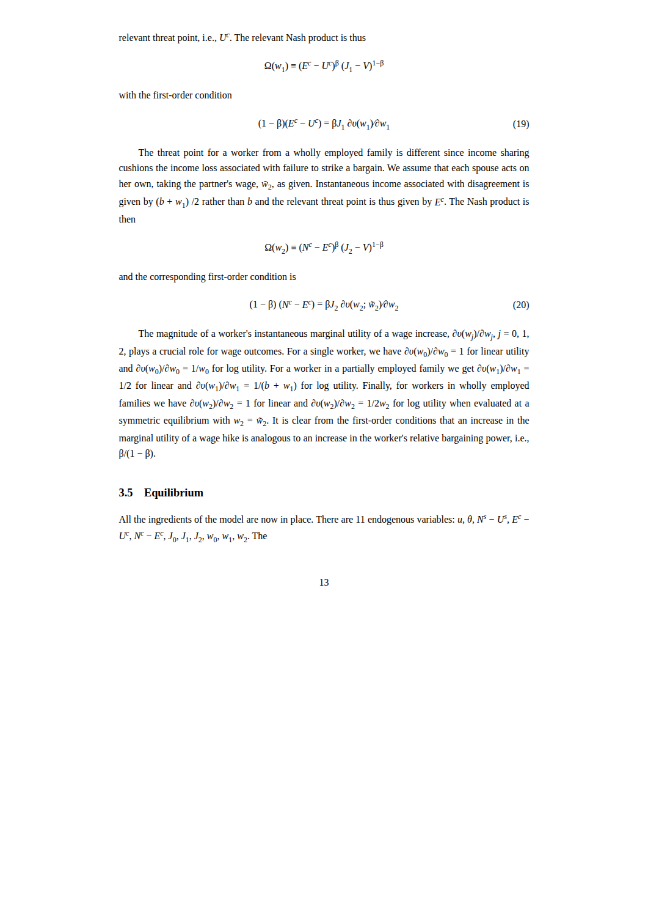relevant threat point, i.e., Uc. The relevant Nash product is thus
Ω(w1) ≡ (Ec − Uc)β (J1 − V)1−β
with the first-order condition
(1 − β)(Ec − Uc) = βJ1 ∂υ(w1)⁄∂w1
(19)
The threat point for a worker from a wholly employed family is different since income sharing cushions the income loss associated with failure to strike a bargain. We assume that each spouse acts on her own, taking the partner's wage, w̃2, as given. Instantaneous income associated with disagreement is given by (b + w1) /2 rather than b and the relevant threat point is thus given by Ec. The Nash product is then
Ω(w2) ≡ (Nc − Ec)β (J2 − V)1−β
and the corresponding first-order condition is
(1 − β) (Nc − Ec) = βJ2 ∂υ(w2; w̃2)⁄∂w2
(20)
The magnitude of a worker's instantaneous marginal utility of a wage increase, ∂υ(wj)/∂wj, j = 0, 1, 2, plays a crucial role for wage outcomes. For a single worker, we have ∂υ(w0)/∂w0 = 1 for linear utility and ∂υ(w0)/∂w0 = 1/w0 for log utility. For a worker in a partially employed family we get ∂υ(w1)/∂w1 = 1/2 for linear and ∂υ(w1)/∂w1 = 1/(b + w1) for log utility. Finally, for workers in wholly employed families we have ∂υ(w2)/∂w2 = 1 for linear and ∂υ(w2)/∂w2 = 1/2w2 for log utility when evaluated at a symmetric equilibrium with w2 = w̃2. It is clear from the first-order conditions that an increase in the marginal utility of a wage hike is analogous to an increase in the worker's relative bargaining power, i.e., β/(1 − β).
3.5 Equilibrium
All the ingredients of the model are now in place. There are 11 endogenous variables: u, θ, Ns − Us, Ec − Uc, Nc − Ec, J0, J1, J2, w0, w1, w2. The
13